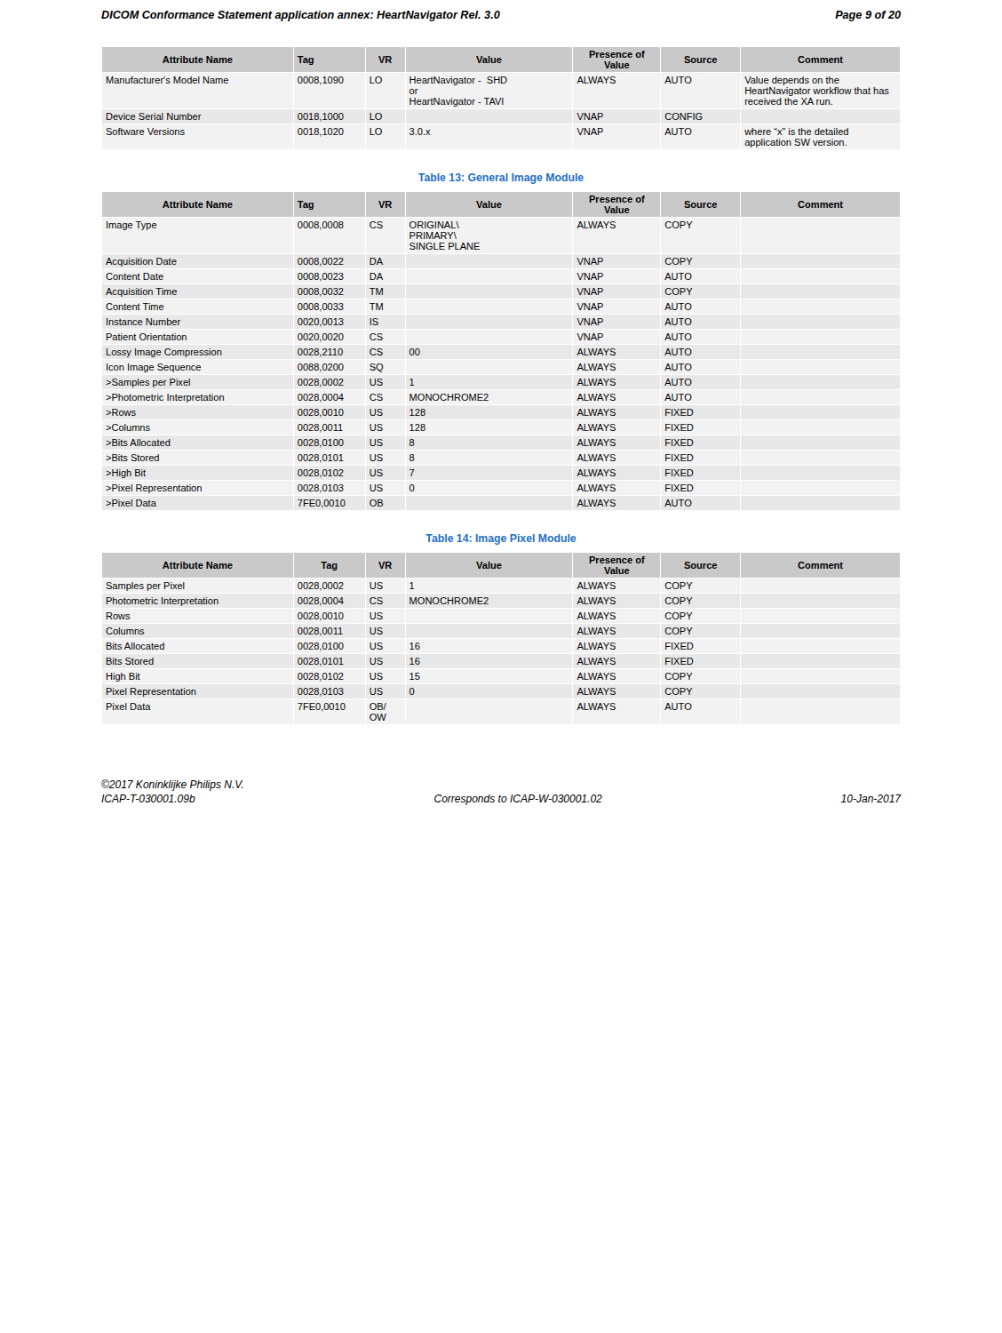DICOM Conformance Statement application annex: HeartNavigator Rel. 3.0
Page 9 of 20
| Attribute Name | Tag | VR | Value | Presence of Value | Source | Comment |
| --- | --- | --- | --- | --- | --- | --- |
| Manufacturer's Model Name | 0008,1090 | LO | HeartNavigator - SHD or HeartNavigator - TAVI | ALWAYS | AUTO | Value depends on the HeartNavigator workflow that has received the XA run. |
| Device Serial Number | 0018,1000 | LO | | VNAP | CONFIG | |
| Software Versions | 0018,1020 | LO | 3.0.x | VNAP | AUTO | where “x” is the detailed application SW version. |
Table 13: General Image Module
| Attribute Name | Tag | VR | Value | Presence of Value | Source | Comment |
| --- | --- | --- | --- | --- | --- | --- |
| Image Type | 0008,0008 | CS | ORIGINAL\ PRIMARY\ SINGLE PLANE | ALWAYS | COPY | |
| Acquisition Date | 0008,0022 | DA | | VNAP | COPY | |
| Content Date | 0008,0023 | DA | | VNAP | AUTO | |
| Acquisition Time | 0008,0032 | TM | | VNAP | COPY | |
| Content Time | 0008,0033 | TM | | VNAP | AUTO | |
| Instance Number | 0020,0013 | IS | | VNAP | AUTO | |
| Patient Orientation | 0020,0020 | CS | | VNAP | AUTO | |
| Lossy Image Compression | 0028,2110 | CS | 00 | ALWAYS | AUTO | |
| Icon Image Sequence | 0088,0200 | SQ | | ALWAYS | AUTO | |
| >Samples per Pixel | 0028,0002 | US | 1 | ALWAYS | AUTO | |
| >Photometric Interpretation | 0028,0004 | CS | MONOCHROME2 | ALWAYS | AUTO | |
| >Rows | 0028,0010 | US | 128 | ALWAYS | FIXED | |
| >Columns | 0028,0011 | US | 128 | ALWAYS | FIXED | |
| >Bits Allocated | 0028,0100 | US | 8 | ALWAYS | FIXED | |
| >Bits Stored | 0028,0101 | US | 8 | ALWAYS | FIXED | |
| >High Bit | 0028,0102 | US | 7 | ALWAYS | FIXED | |
| >Pixel Representation | 0028,0103 | US | 0 | ALWAYS | FIXED | |
| >Pixel Data | 7FE0,0010 | OB | | ALWAYS | AUTO | |
Table 14: Image Pixel Module
| Attribute Name | Tag | VR | Value | Presence of Value | Source | Comment |
| --- | --- | --- | --- | --- | --- | --- |
| Samples per Pixel | 0028,0002 | US | 1 | ALWAYS | COPY | |
| Photometric Interpretation | 0028,0004 | CS | MONOCHROME2 | ALWAYS | COPY | |
| Rows | 0028,0010 | US | | ALWAYS | COPY | |
| Columns | 0028,0011 | US | | ALWAYS | COPY | |
| Bits Allocated | 0028,0100 | US | 16 | ALWAYS | FIXED | |
| Bits Stored | 0028,0101 | US | 16 | ALWAYS | FIXED | |
| High Bit | 0028,0102 | US | 15 | ALWAYS | COPY | |
| Pixel Representation | 0028,0103 | US | 0 | ALWAYS | COPY | |
| Pixel Data | 7FE0,0010 | OB/ OW | | ALWAYS | AUTO | |
©2017 Koninklijke Philips N.V.
ICAP-T-030001.09b
Corresponds to ICAP-W-030001.02
10-Jan-2017